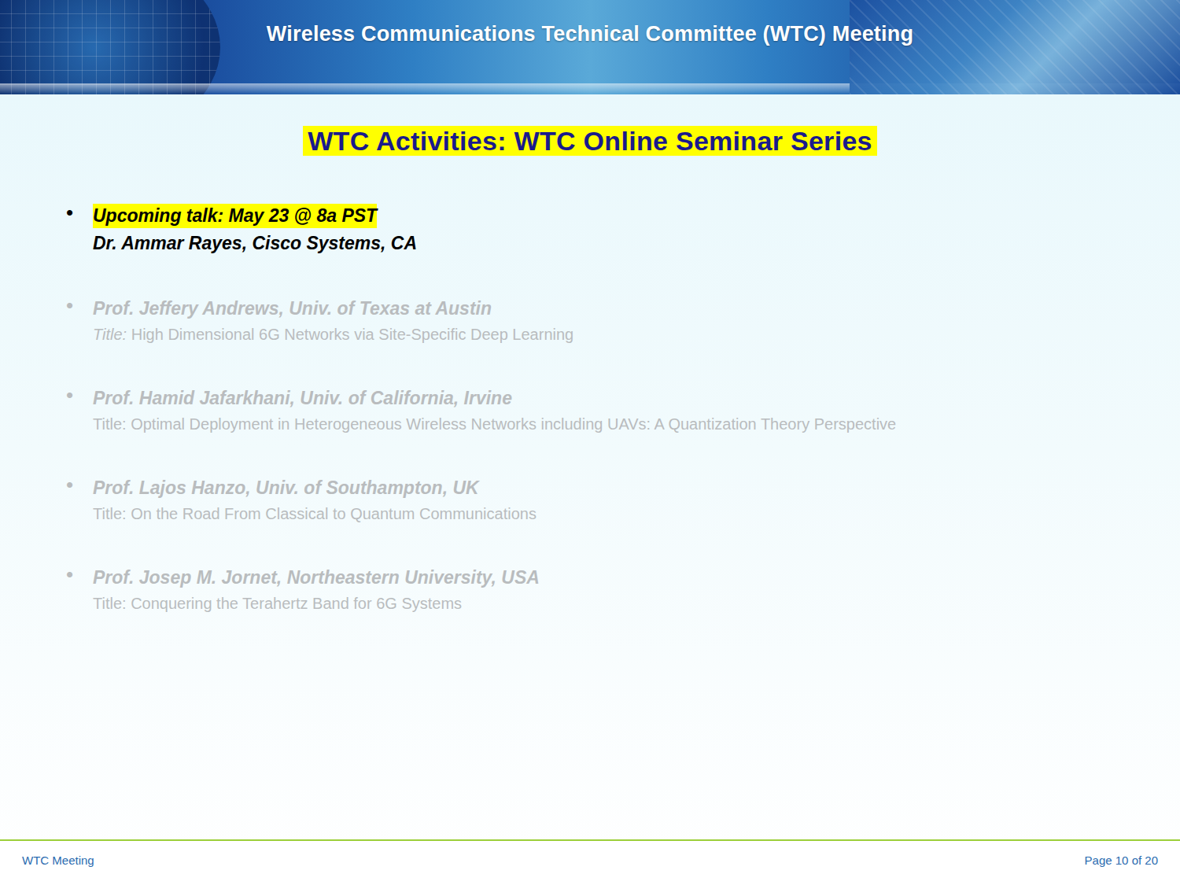Wireless Communications Technical Committee (WTC) Meeting
WTC Activities: WTC Online Seminar Series
Upcoming talk: May 23 @ 8a PST Dr. Ammar Rayes, Cisco Systems, CA
Prof. Jeffery Andrews, Univ. of Texas at Austin Title: High Dimensional 6G Networks via Site-Specific Deep Learning
Prof. Hamid Jafarkhani, Univ. of California, Irvine Title: Optimal Deployment in Heterogeneous Wireless Networks including UAVs: A Quantization Theory Perspective
Prof. Lajos Hanzo, Univ. of Southampton, UK Title: On the Road From Classical to Quantum Communications
Prof. Josep M. Jornet, Northeastern University, USA Title: Conquering the Terahertz Band for 6G Systems
WTC Meeting
Page 10 of 20